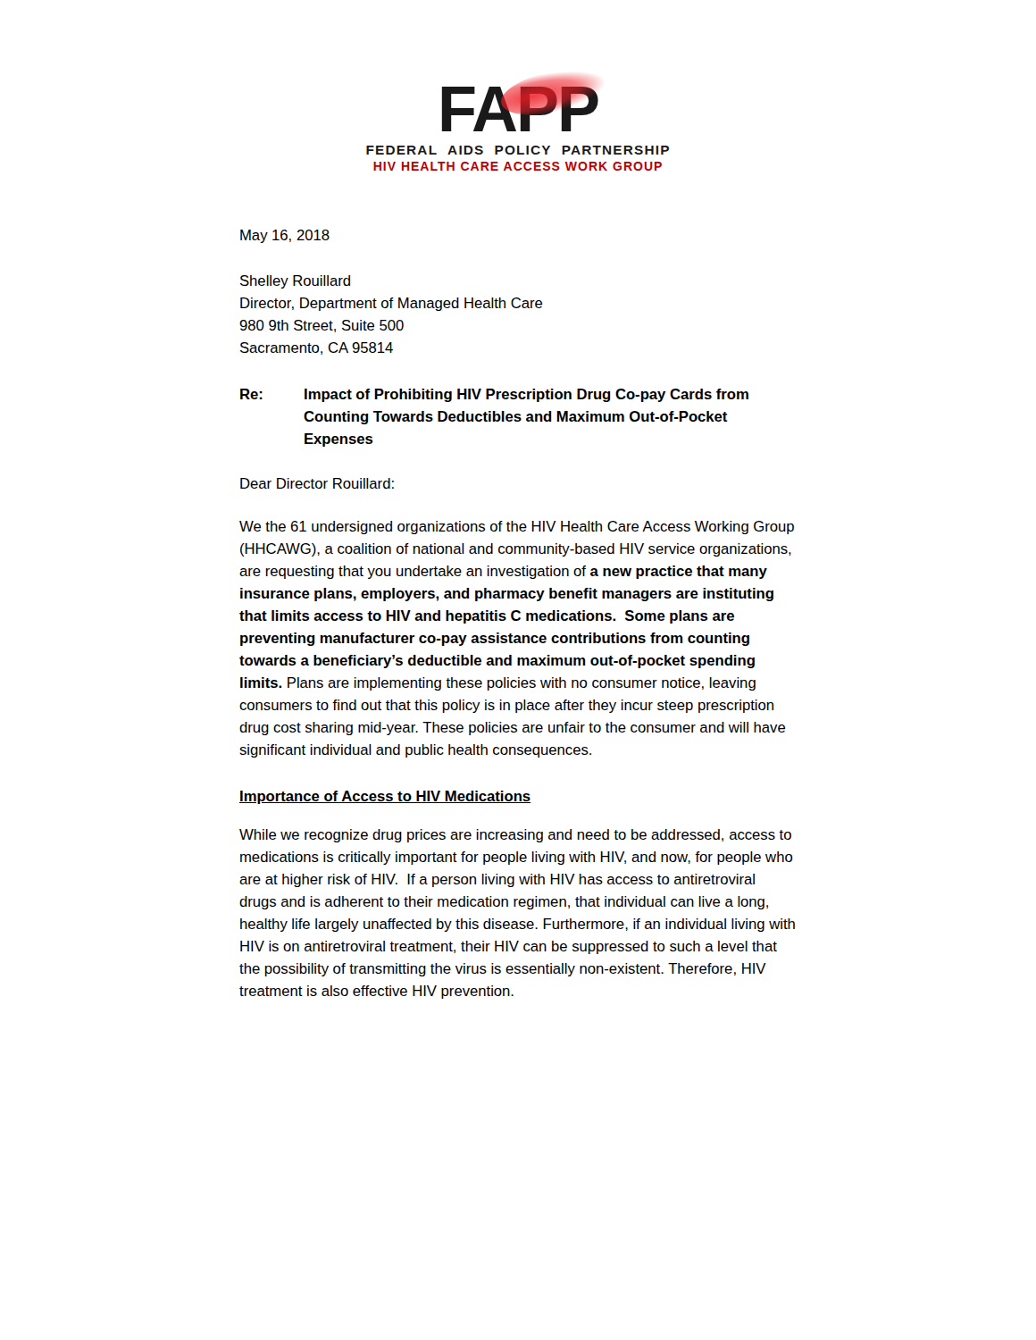FAPP
FEDERAL AIDS POLICY PARTNERSHIP
HIV HEALTH CARE ACCESS WORK GROUP
May 16, 2018
Shelley Rouillard
Director, Department of Managed Health Care
980 9th Street, Suite 500
Sacramento, CA 95814
| Re: | Impact of Prohibiting HIV Prescription Drug Co-pay Cards from Counting Towards Deductibles and Maximum Out-of-Pocket Expenses |
Dear Director Rouillard:
We the 61 undersigned organizations of the HIV Health Care Access Working Group (HHCAWG), a coalition of national and community-based HIV service organizations, are requesting that you undertake an investigation of a new practice that many insurance plans, employers, and pharmacy benefit managers are instituting that limits access to HIV and hepatitis C medications. Some plans are preventing manufacturer co-pay assistance contributions from counting towards a beneficiary’s deductible and maximum out-of-pocket spending limits. Plans are implementing these policies with no consumer notice, leaving consumers to find out that this policy is in place after they incur steep prescription drug cost sharing mid-year. These policies are unfair to the consumer and will have significant individual and public health consequences.
Importance of Access to HIV Medications
While we recognize drug prices are increasing and need to be addressed, access to medications is critically important for people living with HIV, and now, for people who are at higher risk of HIV. If a person living with HIV has access to antiretroviral drugs and is adherent to their medication regimen, that individual can live a long, healthy life largely unaffected by this disease. Furthermore, if an individual living with HIV is on antiretroviral treatment, their HIV can be suppressed to such a level that the possibility of transmitting the virus is essentially non-existent. Therefore, HIV treatment is also effective HIV prevention.